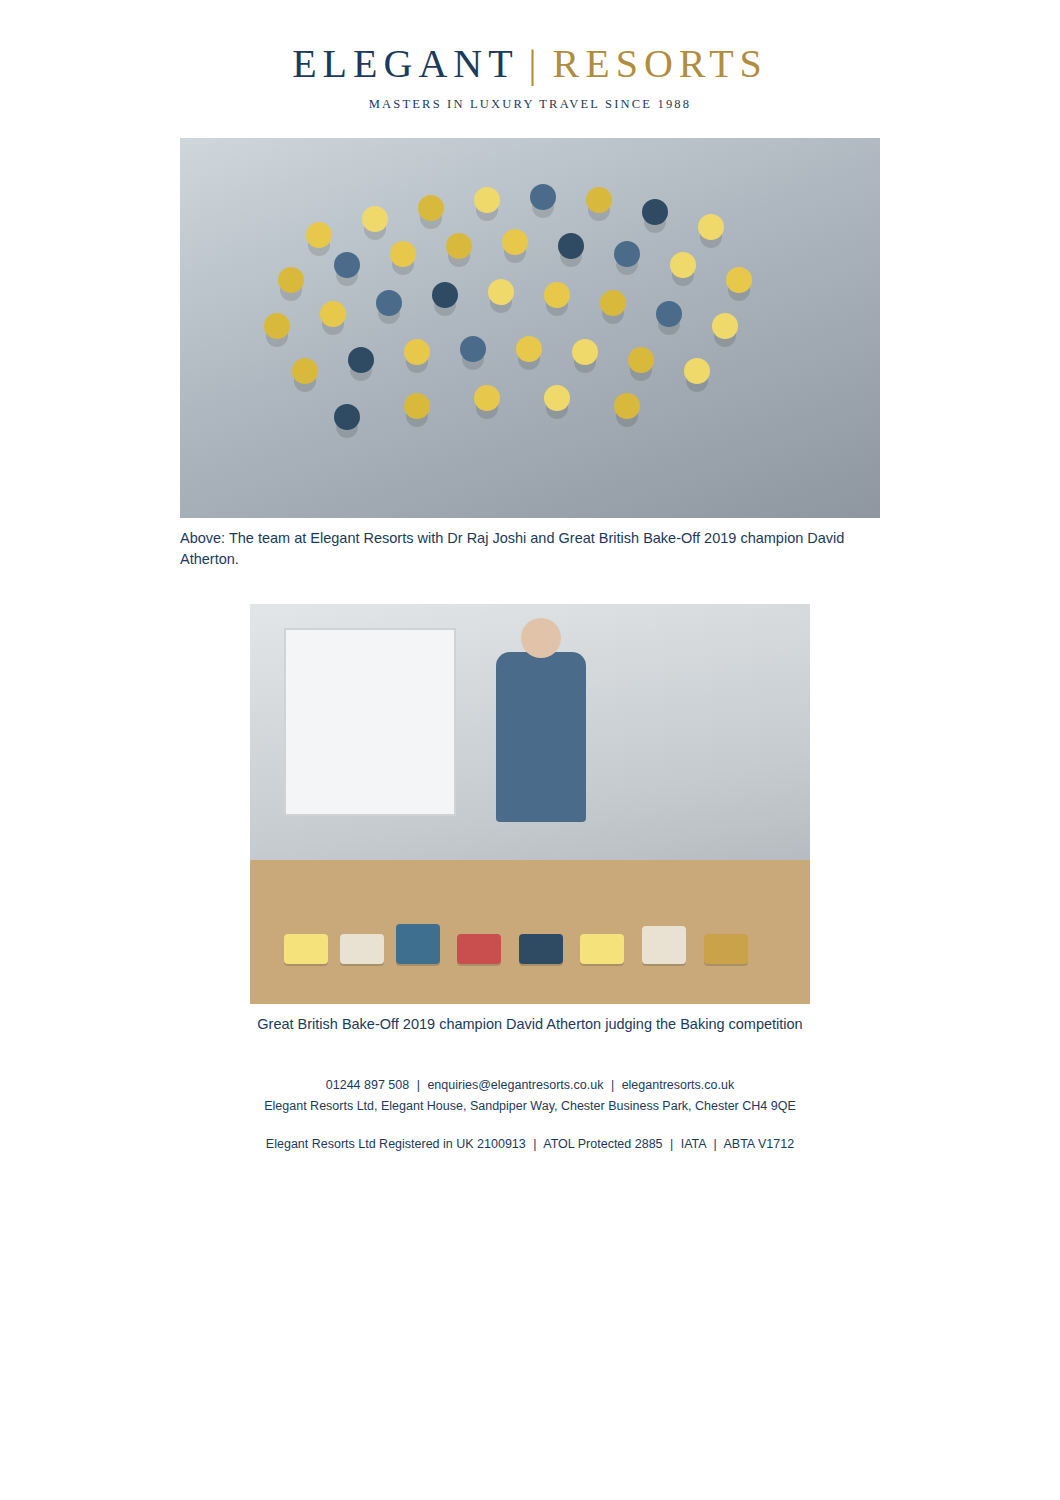ELEGANT|RESORTS
MASTERS IN LUXURY TRAVEL SINCE 1988
Above: The team at Elegant Resorts with Dr Raj Joshi and Great British Bake-Off 2019 champion David Atherton.
Great British Bake-Off 2019 champion David Atherton judging the Baking competition
01244 897 508 | enquiries@elegantresorts.co.uk | elegantresorts.co.uk
Elegant Resorts Ltd, Elegant House, Sandpiper Way, Chester Business Park, Chester CH4 9QE
Elegant Resorts Ltd Registered in UK 2100913 | ATOL Protected 2885 | IATA | ABTA V1712